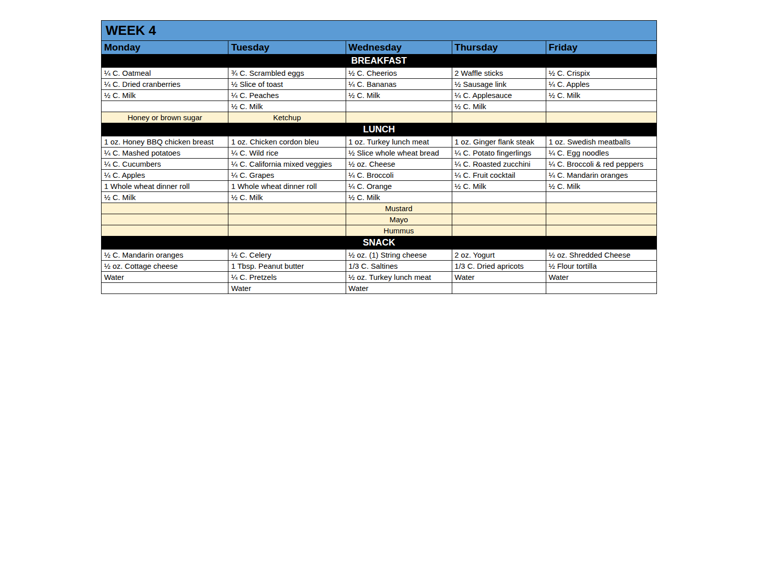| WEEK 4 |
| Monday | Tuesday | Wednesday | Thursday | Friday |
| BREAKFAST |
| ¼ C. Oatmeal | ¾ C. Scrambled eggs | ½ C. Cheerios | 2 Waffle sticks | ½ C. Crispix |
| ¼ C. Dried cranberries | ½ Slice of toast | ¼ C. Bananas | ½ Sausage link | ¼ C. Apples |
| ½ C. Milk | ¼ C. Peaches | ½ C. Milk | ¼ C. Applesauce | ½ C. Milk |
| | ½ C. Milk | | ½ C. Milk | |
| Honey or brown sugar | Ketchup | | | |
| LUNCH |
| 1 oz. Honey BBQ chicken breast | 1 oz. Chicken cordon bleu | 1 oz. Turkey lunch meat | 1 oz. Ginger flank steak | 1 oz. Swedish meatballs |
| ¼ C. Mashed potatoes | ¼ C. Wild rice | ½ Slice whole wheat bread | ¼ C. Potato fingerlings | ¼ C. Egg noodles |
| ¼ C. Cucumbers | ¼ C. California mixed veggies | ½ oz. Cheese | ¼ C. Roasted zucchini | ¼ C. Broccoli & red peppers |
| ¼ C. Apples | ¼ C. Grapes | ¼ C. Broccoli | ¼ C. Fruit cocktail | ¼ C. Mandarin oranges |
| 1 Whole wheat dinner roll | 1 Whole wheat dinner roll | ¼ C. Orange | ½ C. Milk | ½ C. Milk |
| ½ C. Milk | ½ C. Milk | ½ C. Milk | | |
| | | Mustard | | |
| | | Mayo | | |
| | | Hummus | | |
| SNACK |
| ½ C. Mandarin oranges | ½ C. Celery | ½ oz. (1) String cheese | 2 oz. Yogurt | ½ oz. Shredded Cheese |
| ½ oz. Cottage cheese | 1 Tbsp. Peanut butter | 1/3 C. Saltines | 1/3 C. Dried apricots | ½ Flour tortilla |
| Water | ¼ C. Pretzels | ½ oz. Turkey lunch meat | Water | Water |
| | Water | Water | | |